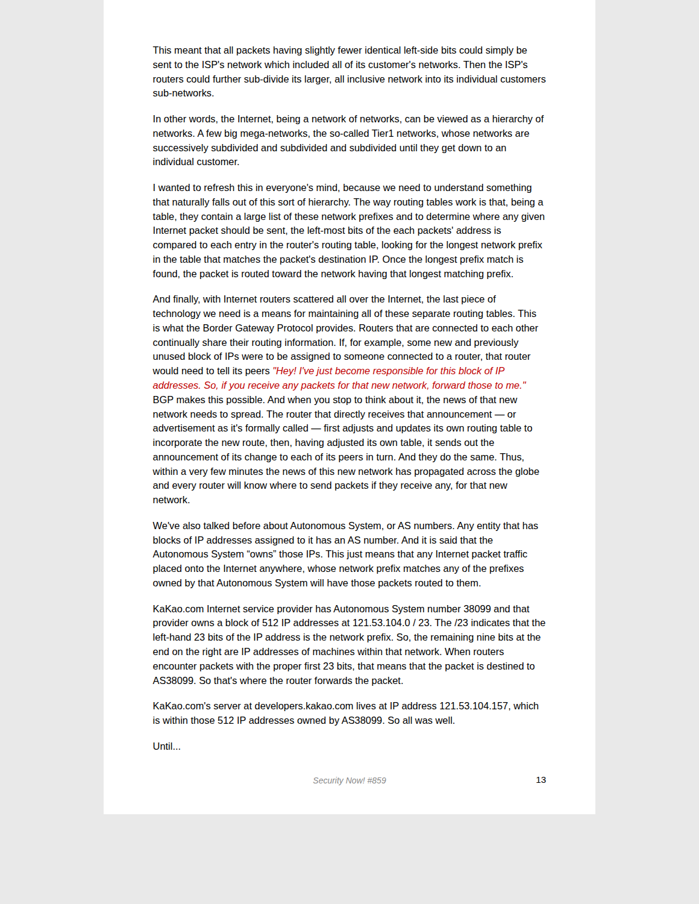This meant that all packets having slightly fewer identical left-side bits could simply be sent to the ISP's network which included all of its customer's networks. Then the ISP's routers could further sub-divide its larger, all inclusive network into its individual customers sub-networks.
In other words, the Internet, being a network of networks, can be viewed as a hierarchy of networks. A few big mega-networks, the so-called Tier1 networks, whose networks are successively subdivided and subdivided and subdivided until they get down to an individual customer.
I wanted to refresh this in everyone's mind, because we need to understand something that naturally falls out of this sort of hierarchy. The way routing tables work is that, being a table, they contain a large list of these network prefixes and to determine where any given Internet packet should be sent, the left-most bits of the each packets' address is compared to each entry in the router's routing table, looking for the longest network prefix in the table that matches the packet's destination IP. Once the longest prefix match is found, the packet is routed toward the network having that longest matching prefix.
And finally, with Internet routers scattered all over the Internet, the last piece of technology we need is a means for maintaining all of these separate routing tables. This is what the Border Gateway Protocol provides. Routers that are connected to each other continually share their routing information. If, for example, some new and previously unused block of IPs were to be assigned to someone connected to a router, that router would need to tell its peers "Hey! I've just become responsible for this block of IP addresses. So, if you receive any packets for that new network, forward those to me." BGP makes this possible. And when you stop to think about it, the news of that new network needs to spread. The router that directly receives that announcement — or advertisement as it's formally called — first adjusts and updates its own routing table to incorporate the new route, then, having adjusted its own table, it sends out the announcement of its change to each of its peers in turn. And they do the same. Thus, within a very few minutes the news of this new network has propagated across the globe and every router will know where to send packets if they receive any, for that new network.
We've also talked before about Autonomous System, or AS numbers. Any entity that has blocks of IP addresses assigned to it has an AS number. And it is said that the Autonomous System “owns” those IPs. This just means that any Internet packet traffic placed onto the Internet anywhere, whose network prefix matches any of the prefixes owned by that Autonomous System will have those packets routed to them.
KaKao.com Internet service provider has Autonomous System number 38099 and that provider owns a block of 512 IP addresses at 121.53.104.0 / 23. The /23 indicates that the left-hand 23 bits of the IP address is the network prefix. So, the remaining nine bits at the end on the right are IP addresses of machines within that network. When routers encounter packets with the proper first 23 bits, that means that the packet is destined to AS38099. So that's where the router forwards the packet.
KaKao.com's server at developers.kakao.com lives at IP address 121.53.104.157, which is within those 512 IP addresses owned by AS38099. So all was well.
Until...
Security Now! #859 13